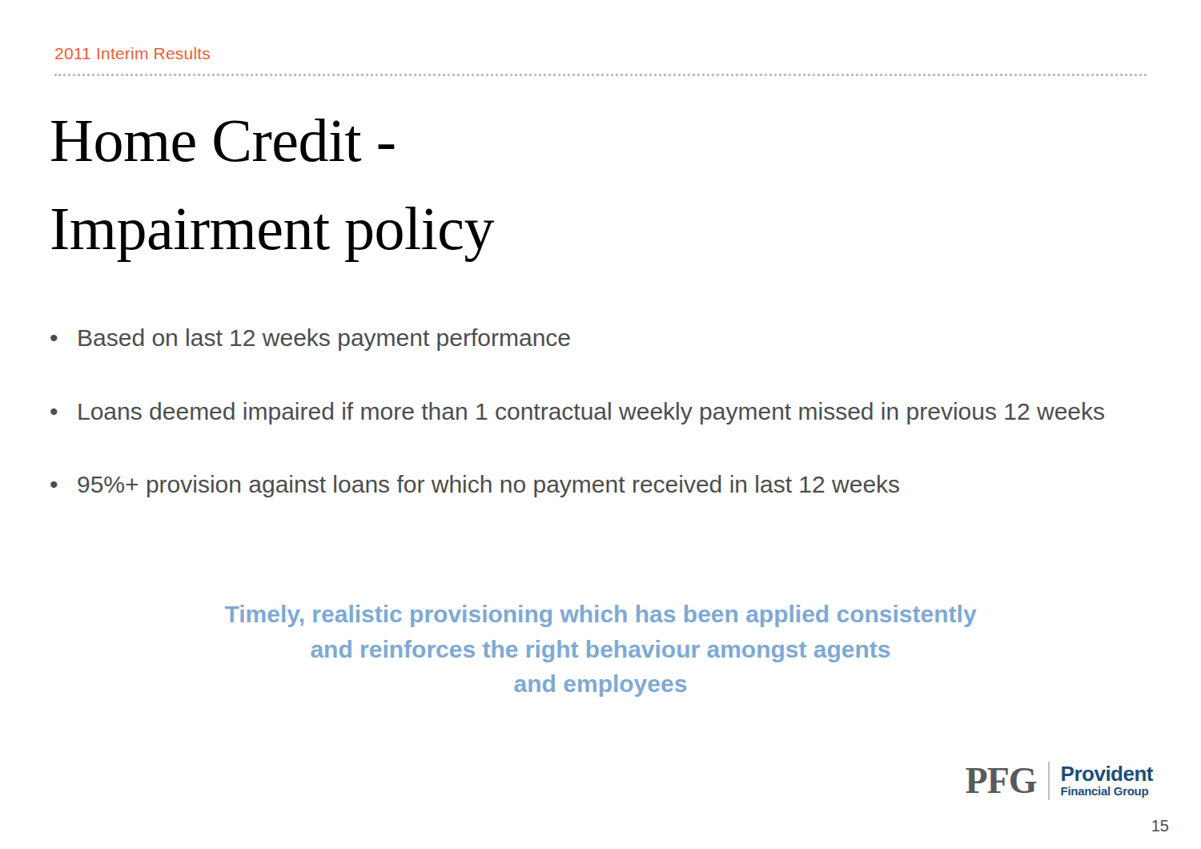2011 Interim Results
Home Credit -
Impairment policy
Based on last 12 weeks payment performance
Loans deemed impaired if more than 1 contractual weekly payment missed in previous 12 weeks
95%+ provision against loans for which no payment received in last 12 weeks
Timely, realistic provisioning which has been applied consistently
and reinforces the right behaviour amongst agents
and employees
PFG
Provident
Financial Group
15